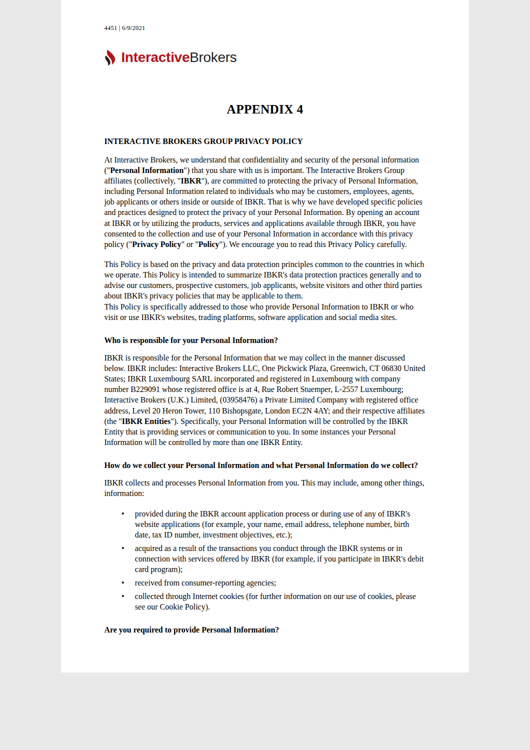4451 | 6/9/2021
Interactive Brokers
APPENDIX 4
INTERACTIVE BROKERS GROUP PRIVACY POLICY
At Interactive Brokers, we understand that confidentiality and security of the personal information ("Personal Information") that you share with us is important. The Interactive Brokers Group affiliates (collectively, "IBKR"), are committed to protecting the privacy of Personal Information, including Personal Information related to individuals who may be customers, employees, agents, job applicants or others inside or outside of IBKR. That is why we have developed specific policies and practices designed to protect the privacy of your Personal Information. By opening an account at IBKR or by utilizing the products, services and applications available through IBKR, you have consented to the collection and use of your Personal Information in accordance with this privacy policy ("Privacy Policy" or "Policy"). We encourage you to read this Privacy Policy carefully.
This Policy is based on the privacy and data protection principles common to the countries in which we operate. This Policy is intended to summarize IBKR's data protection practices generally and to advise our customers, prospective customers, job applicants, website visitors and other third parties about IBKR's privacy policies that may be applicable to them.
This Policy is specifically addressed to those who provide Personal Information to IBKR or who visit or use IBKR's websites, trading platforms, software application and social media sites.
Who is responsible for your Personal Information?
IBKR is responsible for the Personal Information that we may collect in the manner discussed below. IBKR includes: Interactive Brokers LLC, One Pickwick Plaza, Greenwich, CT 06830 United States; IBKR Luxembourg SARL incorporated and registered in Luxembourg with company number B229091 whose registered office is at 4, Rue Robert Stuemper, L-2557 Luxembourg; Interactive Brokers (U.K.) Limited, (03958476) a Private Limited Company with registered office address, Level 20 Heron Tower, 110 Bishopsgate, London EC2N 4AY; and their respective affiliates (the "IBKR Entities"). Specifically, your Personal Information will be controlled by the IBKR Entity that is providing services or communication to you. In some instances your Personal Information will be controlled by more than one IBKR Entity.
How do we collect your Personal Information and what Personal Information do we collect?
IBKR collects and processes Personal Information from you. This may include, among other things, information:
provided during the IBKR account application process or during use of any of IBKR's website applications (for example, your name, email address, telephone number, birth date, tax ID number, investment objectives, etc.);
acquired as a result of the transactions you conduct through the IBKR systems or in connection with services offered by IBKR (for example, if you participate in IBKR's debit card program);
received from consumer-reporting agencies;
collected through Internet cookies (for further information on our use of cookies, please see our Cookie Policy).
Are you required to provide Personal Information?